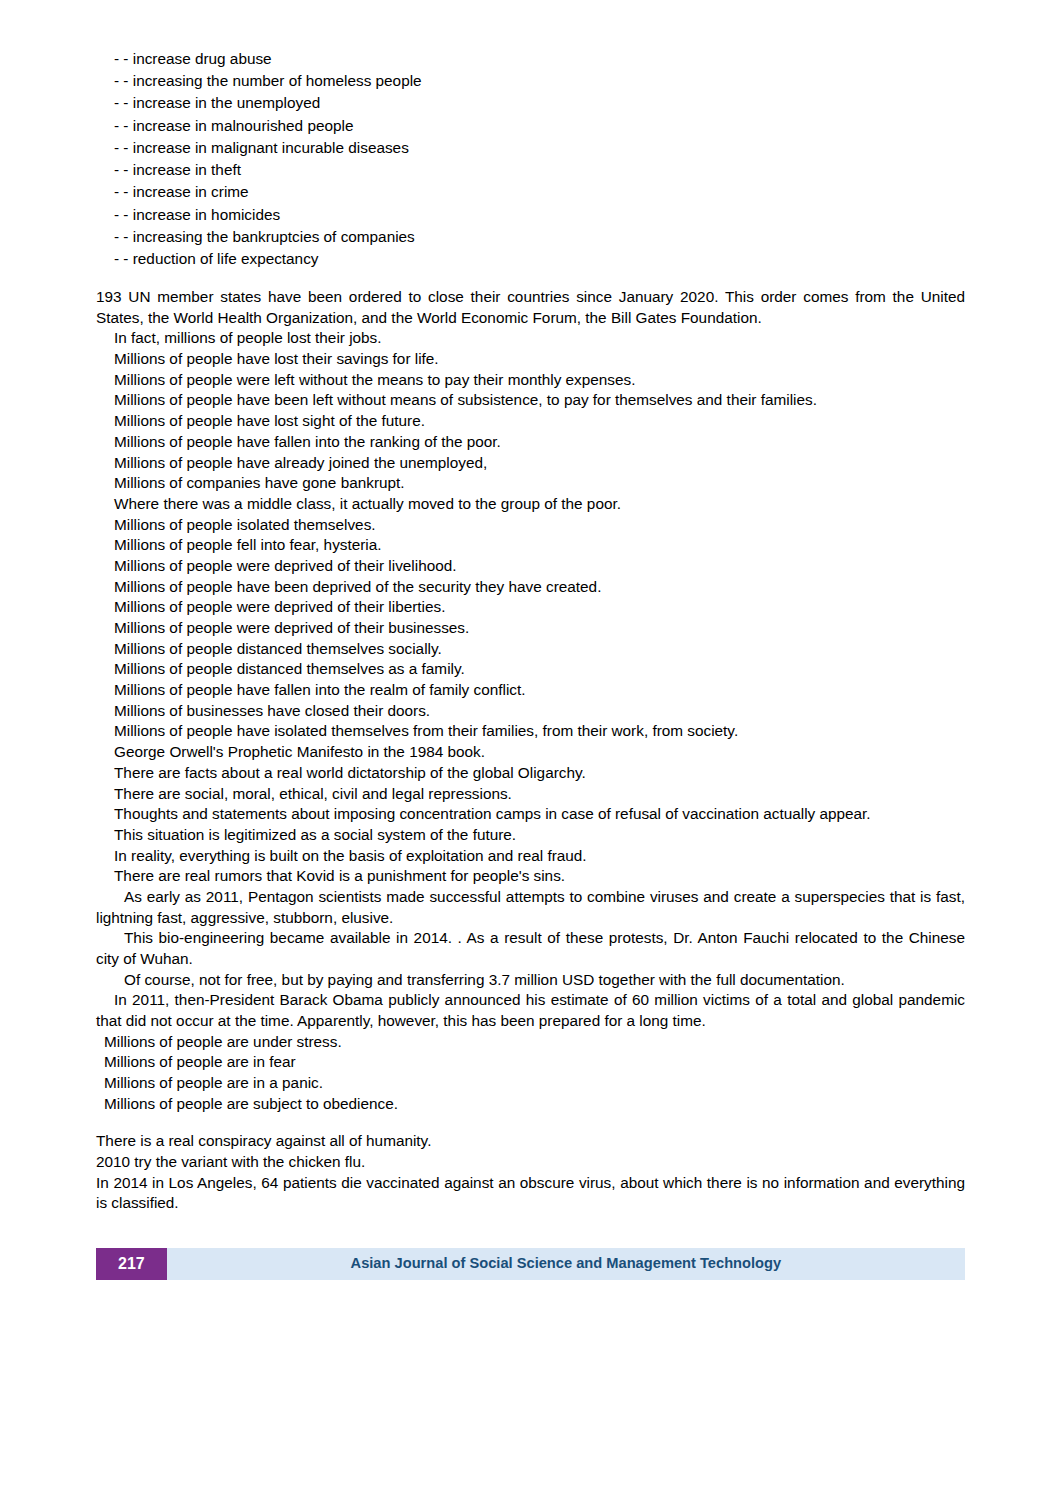- - increase drug abuse
- - increasing the number of homeless people
- - increase in the unemployed
- - increase in malnourished people
- - increase in malignant incurable diseases
- - increase in theft
- - increase in crime
- - increase in homicides
- - increasing the bankruptcies of companies
- - reduction of life expectancy
193 UN member states have been ordered to close their countries since January 2020. This order comes from the United States, the World Health Organization, and the World Economic Forum, the Bill Gates Foundation.
In fact, millions of people lost their jobs.
Millions of people have lost their savings for life.
Millions of people were left without the means to pay their monthly expenses.
Millions of people have been left without means of subsistence, to pay for themselves and their families.
Millions of people have lost sight of the future.
Millions of people have fallen into the ranking of the poor.
Millions of people have already joined the unemployed,
Millions of companies have gone bankrupt.
Where there was a middle class, it actually moved to the group of the poor.
Millions of people isolated themselves.
Millions of people fell into fear, hysteria.
Millions of people were deprived of their livelihood.
Millions of people have been deprived of the security they have created.
Millions of people were deprived of their liberties.
Millions of people were deprived of their businesses.
Millions of people distanced themselves socially.
Millions of people distanced themselves as a family.
Millions of people have fallen into the realm of family conflict.
Millions of businesses have closed their doors.
Millions of people have isolated themselves from their families, from their work, from society.
George Orwell's Prophetic Manifesto in the 1984 book.
There are facts about a real world dictatorship of the global Oligarchy.
There are social, moral, ethical, civil and legal repressions.
Thoughts and statements about imposing concentration camps in case of refusal of vaccination actually appear.
This situation is legitimized as a social system of the future.
In reality, everything is built on the basis of exploitation and real fraud.
There are real rumors that Kovid is a punishment for people's sins.
As early as 2011, Pentagon scientists made successful attempts to combine viruses and create a superspecies that is fast, lightning fast, aggressive, stubborn, elusive.
This bio-engineering became available in 2014. . As a result of these protests, Dr. Anton Fauchi relocated to the Chinese city of Wuhan.
Of course, not for free, but by paying and transferring 3.7 million USD together with the full documentation.
In 2011, then-President Barack Obama publicly announced his estimate of 60 million victims of a total and global pandemic that did not occur at the time. Apparently, however, this has been prepared for a long time.
Millions of people are under stress.
Millions of people are in fear
Millions of people are in a panic.
Millions of people are subject to obedience.
There is a real conspiracy against all of humanity.
2010 try the variant with the chicken flu.
In 2014 in Los Angeles, 64 patients die vaccinated against an obscure virus, about which there is no information and everything is classified.
217
Asian Journal of Social Science and Management Technology